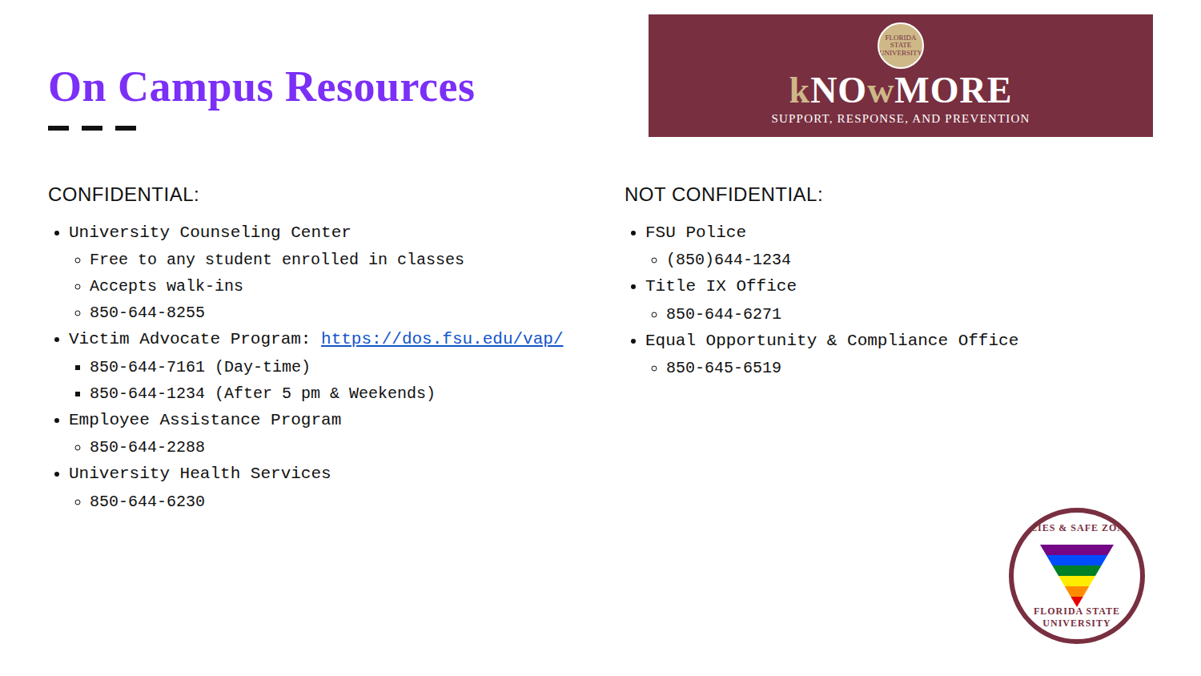FLORIDA
STATE
UNIVERSITY
kNO wMORE
SUPPORT, RESPONSE, AND PREVENTION
On Campus Resources
CONFIDENTIAL:
University Counseling Center
Free to any student enrolled in classes
Accepts walk-ins
850-644-8255
Victim Advocate Program: https://dos.fsu.edu/vap/
850-644-7161 (Day-time)
850-644-1234 (After 5 pm & Weekends)
Employee Assistance Program
850-644-2288
University Health Services
850-644-6230
NOT CONFIDENTIAL:
FSU Police
(850)644-1234
Title IX Office
850-644-6271
Equal Opportunity & Compliance Office
850-645-6519
ALLIES & SAFE ZONES
FLORIDA STATE UNIVERSITY